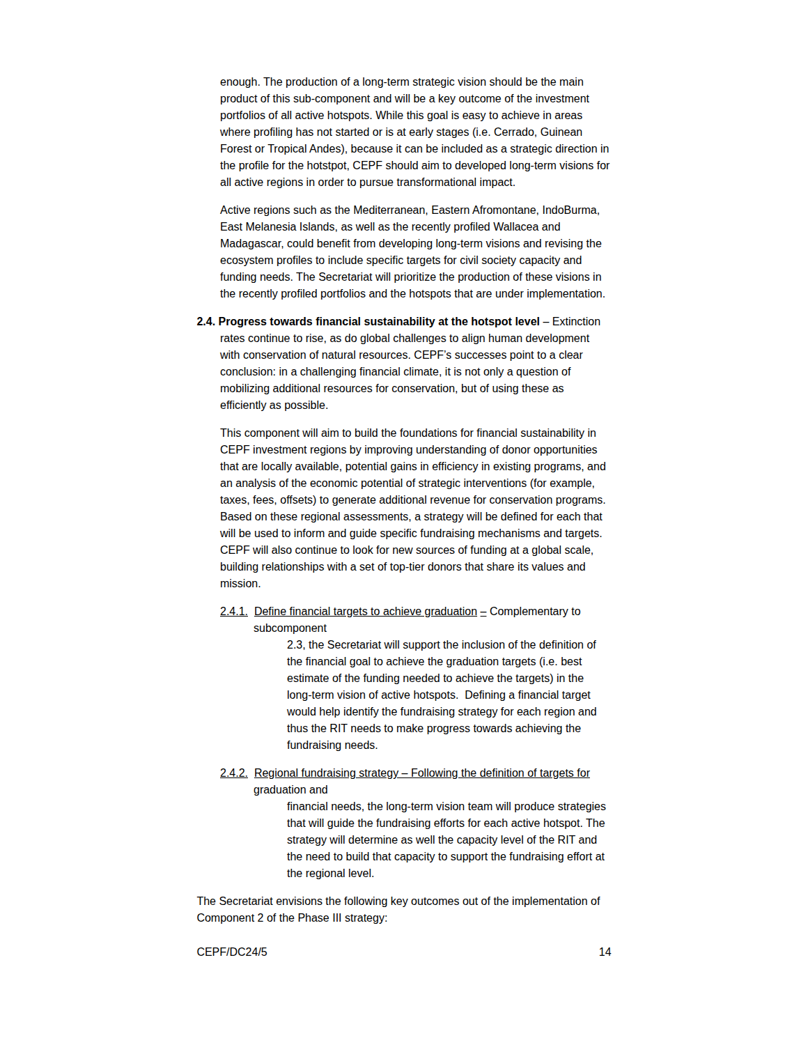enough. The production of a long-term strategic vision should be the main product of this sub-component and will be a key outcome of the investment portfolios of all active hotspots. While this goal is easy to achieve in areas where profiling has not started or is at early stages (i.e. Cerrado, Guinean Forest or Tropical Andes), because it can be included as a strategic direction in the profile for the hotstpot, CEPF should aim to developed long-term visions for all active regions in order to pursue transformational impact.
Active regions such as the Mediterranean, Eastern Afromontane, IndoBurma, East Melanesia Islands, as well as the recently profiled Wallacea and Madagascar, could benefit from developing long-term visions and revising the ecosystem profiles to include specific targets for civil society capacity and funding needs. The Secretariat will prioritize the production of these visions in the recently profiled portfolios and the hotspots that are under implementation.
2.4. Progress towards financial sustainability at the hotspot level – Extinction rates continue to rise, as do global challenges to align human development with conservation of natural resources. CEPF’s successes point to a clear conclusion: in a challenging financial climate, it is not only a question of mobilizing additional resources for conservation, but of using these as efficiently as possible.
This component will aim to build the foundations for financial sustainability in CEPF investment regions by improving understanding of donor opportunities that are locally available, potential gains in efficiency in existing programs, and an analysis of the economic potential of strategic interventions (for example, taxes, fees, offsets) to generate additional revenue for conservation programs. Based on these regional assessments, a strategy will be defined for each that will be used to inform and guide specific fundraising mechanisms and targets. CEPF will also continue to look for new sources of funding at a global scale, building relationships with a set of top-tier donors that share its values and mission.
2.4.1. Define financial targets to achieve graduation – Complementary to subcomponent 2.3, the Secretariat will support the inclusion of the definition of the financial goal to achieve the graduation targets (i.e. best estimate of the funding needed to achieve the targets) in the long-term vision of active hotspots. Defining a financial target would help identify the fundraising strategy for each region and thus the RIT needs to make progress towards achieving the fundraising needs.
2.4.2. Regional fundraising strategy – Following the definition of targets for graduation and financial needs, the long-term vision team will produce strategies that will guide the fundraising efforts for each active hotspot. The strategy will determine as well the capacity level of the RIT and the need to build that capacity to support the fundraising effort at the regional level.
The Secretariat envisions the following key outcomes out of the implementation of Component 2 of the Phase III strategy:
CEPF/DC24/5 14